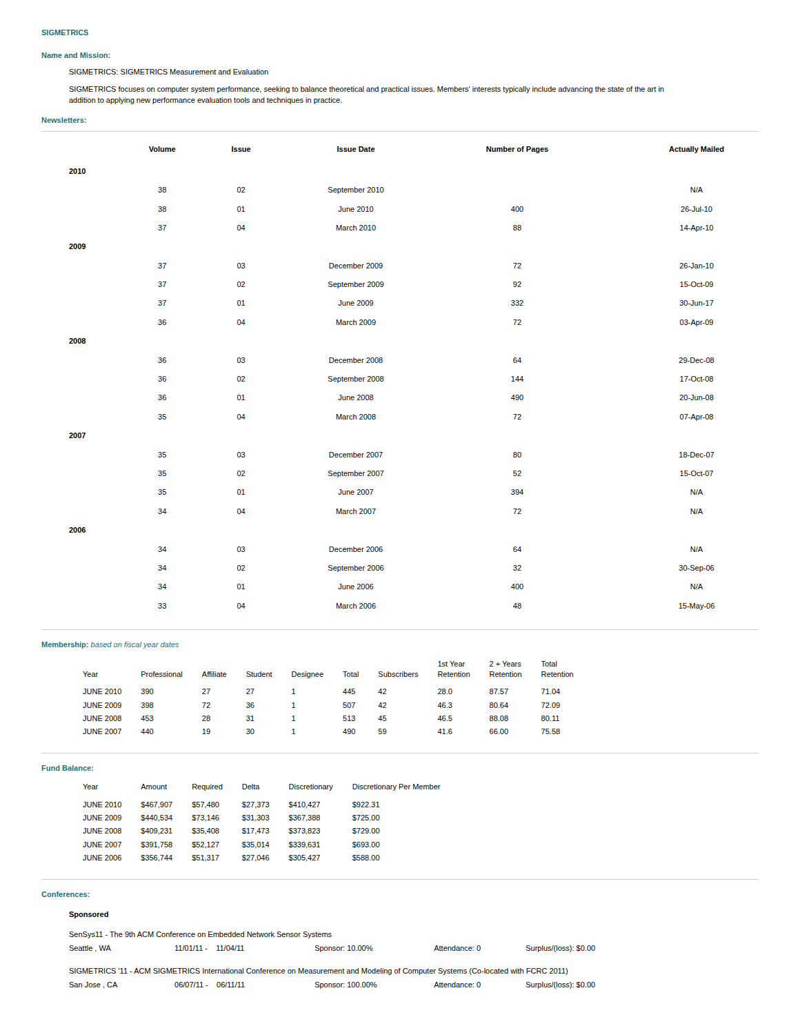SIGMETRICS
Name and Mission:
SIGMETRICS: SIGMETRICS Measurement and Evaluation
SIGMETRICS focuses on computer system performance, seeking to balance theoretical and practical issues. Members' interests typically include advancing the state of the art in addition to applying new performance evaluation tools and techniques in practice.
Newsletters:
| | Volume | Issue | Issue Date | Number of Pages | Actually Mailed |
| --- | --- | --- | --- | --- | --- |
| 2010 | |
| | 38 | 02 | September 2010 | | N/A |
| | 38 | 01 | June 2010 | 400 | 26-Jul-10 |
| | 37 | 04 | March 2010 | 88 | 14-Apr-10 |
| 2009 | |
| | 37 | 03 | December 2009 | 72 | 26-Jan-10 |
| | 37 | 02 | September 2009 | 92 | 15-Oct-09 |
| | 37 | 01 | June 2009 | 332 | 30-Jun-17 |
| | 36 | 04 | March 2009 | 72 | 03-Apr-09 |
| 2008 | |
| | 36 | 03 | December 2008 | 64 | 29-Dec-08 |
| | 36 | 02 | September 2008 | 144 | 17-Oct-08 |
| | 36 | 01 | June 2008 | 490 | 20-Jun-08 |
| | 35 | 04 | March 2008 | 72 | 07-Apr-08 |
| 2007 | |
| | 35 | 03 | December 2007 | 80 | 18-Dec-07 |
| | 35 | 02 | September 2007 | 52 | 15-Oct-07 |
| | 35 | 01 | June 2007 | 394 | N/A |
| | 34 | 04 | March 2007 | 72 | N/A |
| 2006 | |
| | 34 | 03 | December 2006 | 64 | N/A |
| | 34 | 02 | September 2006 | 32 | 30-Sep-06 |
| | 34 | 01 | June 2006 | 400 | N/A |
| | 33 | 04 | March 2006 | 48 | 15-May-06 |
Membership: based on fiscal year dates
| Year | Professional | Affiliate | Student | Designee | Total | Subscribers | 1st Year Retention | 2 + Years Retention | Total Retention |
| --- | --- | --- | --- | --- | --- | --- | --- | --- | --- |
| JUNE 2010 | 390 | 27 | 27 | 1 | 445 | 42 | 28.0 | 87.57 | 71.04 |
| JUNE 2009 | 398 | 72 | 36 | 1 | 507 | 42 | 46.3 | 80.64 | 72.09 |
| JUNE 2008 | 453 | 28 | 31 | 1 | 513 | 45 | 46.5 | 88.08 | 80.11 |
| JUNE 2007 | 440 | 19 | 30 | 1 | 490 | 59 | 41.6 | 66.00 | 75.58 |
Fund Balance:
| Year | Amount | Required | Delta | Discretionary | Discretionary Per Member |
| --- | --- | --- | --- | --- | --- |
| JUNE 2010 | $467,907 | $57,480 | $27,373 | $410,427 | $922.31 |
| JUNE 2009 | $440,534 | $73,146 | $31,303 | $367,388 | $725.00 |
| JUNE 2008 | $409,231 | $35,408 | $17,473 | $373,823 | $729.00 |
| JUNE 2007 | $391,758 | $52,127 | $35,014 | $339,631 | $693.00 |
| JUNE 2006 | $356,744 | $51,317 | $27,046 | $305,427 | $588.00 |
Conferences:
Sponsored
SenSys11 - The 9th ACM Conference on Embedded Network Sensor Systems
Seattle , WA 11/01/11 - 11/04/11 Sponsor: 10.00% Attendance: 0 Surplus/(loss): $0.00
SIGMETRICS '11 - ACM SIGMETRICS International Conference on Measurement and Modeling of Computer Systems (Co-located with FCRC 2011)
San Jose , CA 06/07/11 - 06/11/11 Sponsor: 100.00% Attendance: 0 Surplus/(loss): $0.00